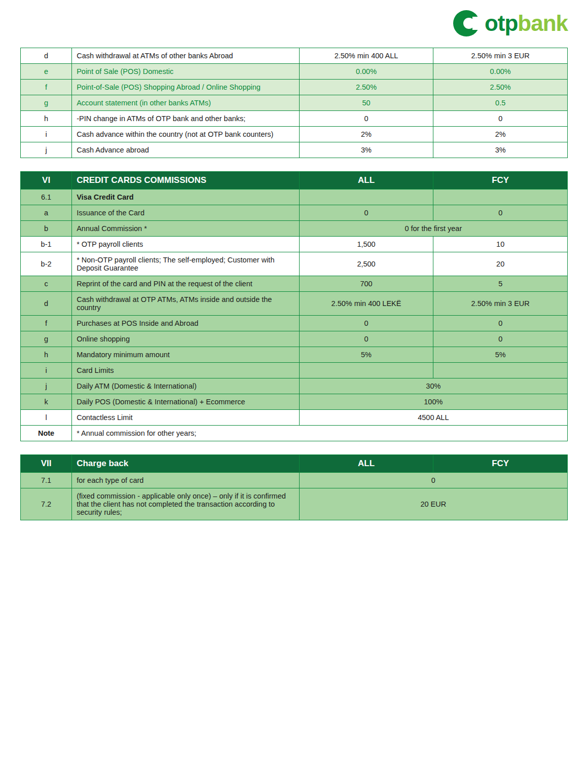otp bank
| d | Cash withdrawal at ATMs of other banks Abroad | 2.50% min 400 ALL | 2.50% min 3 EUR |
| e | Point of Sale (POS) Domestic | 0.00% | 0.00% |
| f | Point-of-Sale (POS) Shopping Abroad / Online Shopping | 2.50% | 2.50% |
| g | Account statement (in other banks ATMs) | 50 | 0.5 |
| h | -PIN change in ATMs of OTP bank and other banks; | 0 | 0 |
| i | Cash advance within the country (not at OTP bank counters) | 2% | 2% |
| j | Cash Advance abroad | 3% | 3% |
| VI | CREDIT CARDS COMMISSIONS | ALL | FCY |
| 6.1 | Visa Credit Card | | |
| a | Issuance of the Card | 0 | 0 |
| b | Annual Commission * | 0 for the first year |
| b-1 | * OTP payroll clients | 1,500 | 10 |
| b-2 | * Non-OTP payroll clients; The self-employed; Customer with Deposit Guarantee | 2,500 | 20 |
| c | Reprint of the card and PIN at the request of the client | 700 | 5 |
| d | Cash withdrawal at OTP ATMs, ATMs inside and outside the country | 2.50% min 400 LEKË | 2.50% min 3 EUR |
| f | Purchases at POS Inside and Abroad | 0 | 0 |
| g | Online shopping | 0 | 0 |
| h | Mandatory minimum amount | 5% | 5% |
| i | Card Limits | | |
| j | Daily ATM (Domestic & International) | 30% |
| k | Daily POS (Domestic & International) + Ecommerce | 100% |
| l | Contactless Limit | 4500 ALL |
| Note | * Annual commission for other years; |
| VII | Charge back | ALL | FCY |
| 7.1 | for each type of card | 0 |
| 7.2 | (fixed commission - applicable only once) – only if it is confirmed that the client has not completed the transaction according to security rules; | 20 EUR |